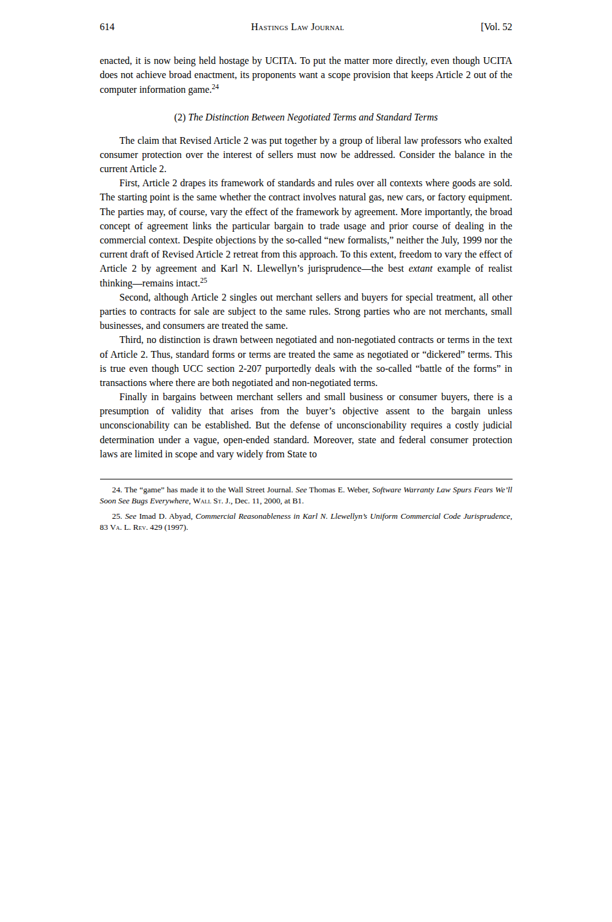614 Hastings Law Journal [Vol. 52
enacted, it is now being held hostage by UCITA. To put the matter more directly, even though UCITA does not achieve broad enactment, its proponents want a scope provision that keeps Article 2 out of the computer information game.24
(2) The Distinction Between Negotiated Terms and Standard Terms
The claim that Revised Article 2 was put together by a group of liberal law professors who exalted consumer protection over the interest of sellers must now be addressed. Consider the balance in the current Article 2.
First, Article 2 drapes its framework of standards and rules over all contexts where goods are sold. The starting point is the same whether the contract involves natural gas, new cars, or factory equipment. The parties may, of course, vary the effect of the framework by agreement. More importantly, the broad concept of agreement links the particular bargain to trade usage and prior course of dealing in the commercial context. Despite objections by the so-called “new formalists,” neither the July, 1999 nor the current draft of Revised Article 2 retreat from this approach. To this extent, freedom to vary the effect of Article 2 by agreement and Karl N. Llewellyn’s jurisprudence—the best extant example of realist thinking—remains intact.25
Second, although Article 2 singles out merchant sellers and buyers for special treatment, all other parties to contracts for sale are subject to the same rules. Strong parties who are not merchants, small businesses, and consumers are treated the same.
Third, no distinction is drawn between negotiated and non-negotiated contracts or terms in the text of Article 2. Thus, standard forms or terms are treated the same as negotiated or “dickered” terms. This is true even though UCC section 2-207 purportedly deals with the so-called “battle of the forms” in transactions where there are both negotiated and non-negotiated terms.
Finally in bargains between merchant sellers and small business or consumer buyers, there is a presumption of validity that arises from the buyer’s objective assent to the bargain unless unconscionability can be established. But the defense of unconscionability requires a costly judicial determination under a vague, open-ended standard. Moreover, state and federal consumer protection laws are limited in scope and vary widely from State to
24. The “game” has made it to the Wall Street Journal. See Thomas E. Weber, Software Warranty Law Spurs Fears We’ll Soon See Bugs Everywhere, Wall St. J., Dec. 11, 2000, at B1.
25. See Imad D. Abyad, Commercial Reasonableness in Karl N. Llewellyn’s Uniform Commercial Code Jurisprudence, 83 Va. L. Rev. 429 (1997).